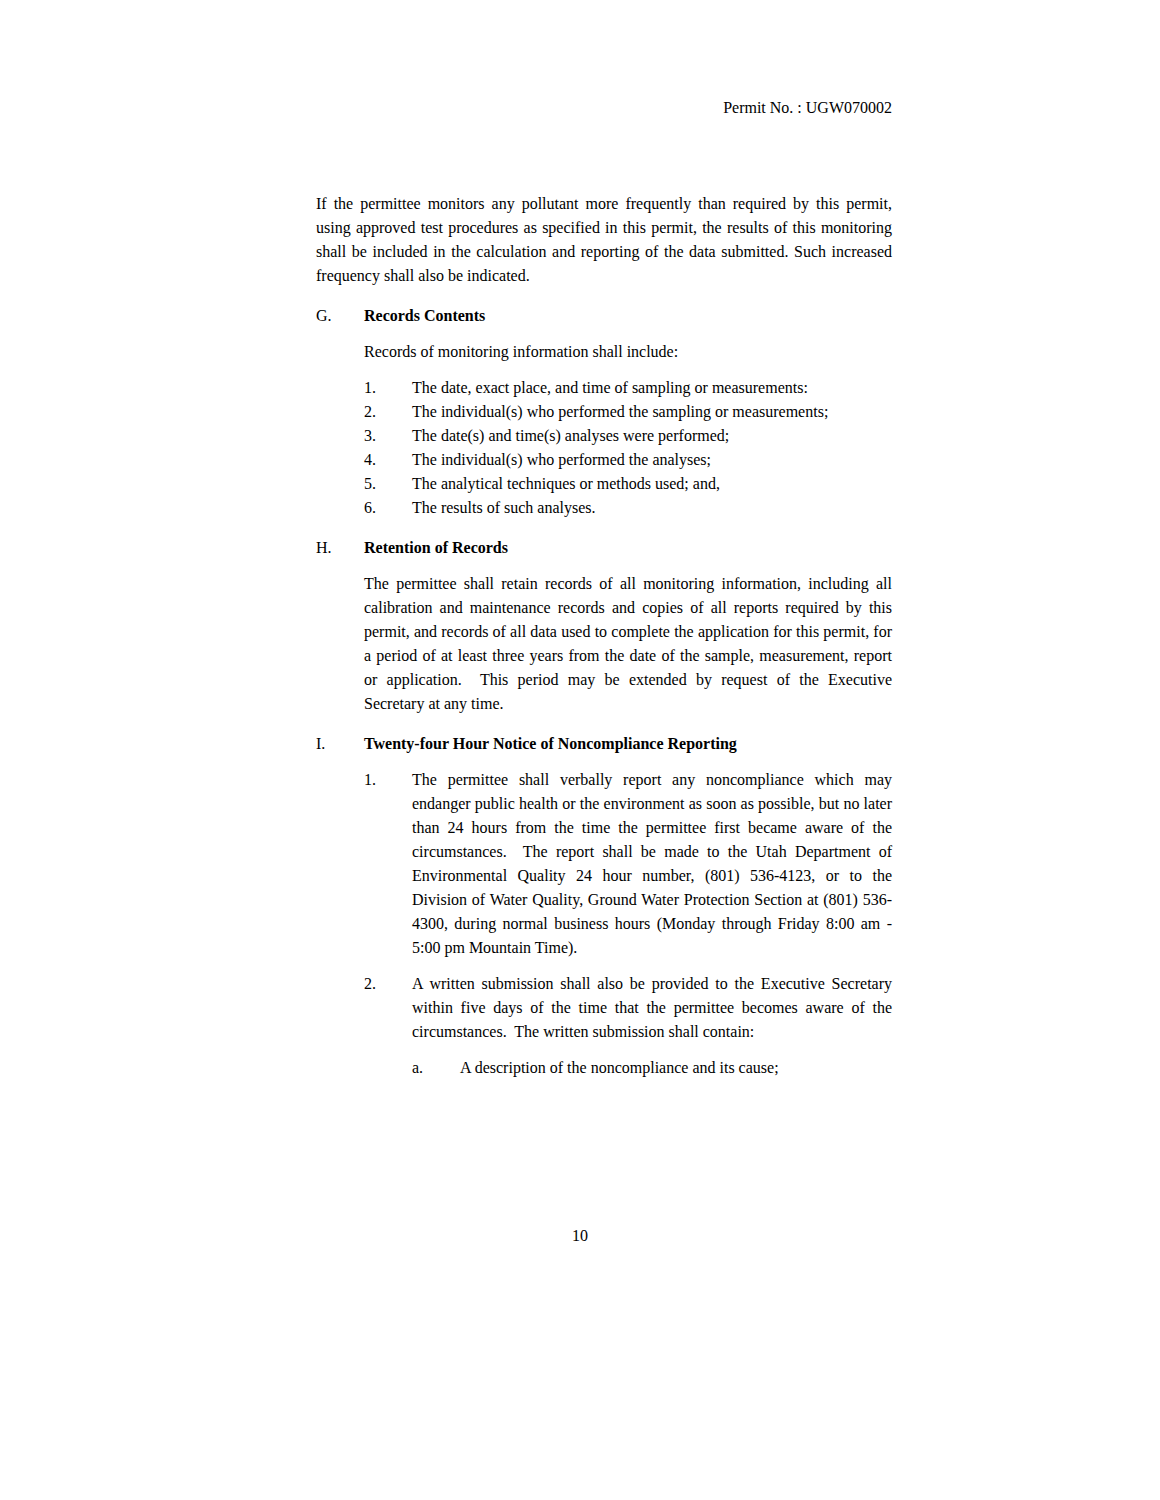Permit No. : UGW070002
If the permittee monitors any pollutant more frequently than required by this permit, using approved test procedures as specified in this permit, the results of this monitoring shall be included in the calculation and reporting of the data submitted. Such increased frequency shall also be indicated.
G. Records Contents
Records of monitoring information shall include:
1. The date, exact place, and time of sampling or measurements:
2. The individual(s) who performed the sampling or measurements;
3. The date(s) and time(s) analyses were performed;
4. The individual(s) who performed the analyses;
5. The analytical techniques or methods used; and,
6. The results of such analyses.
H. Retention of Records
The permittee shall retain records of all monitoring information, including all calibration and maintenance records and copies of all reports required by this permit, and records of all data used to complete the application for this permit, for a period of at least three years from the date of the sample, measurement, report or application. This period may be extended by request of the Executive Secretary at any time.
I. Twenty-four Hour Notice of Noncompliance Reporting
1. The permittee shall verbally report any noncompliance which may endanger public health or the environment as soon as possible, but no later than 24 hours from the time the permittee first became aware of the circumstances. The report shall be made to the Utah Department of Environmental Quality 24 hour number, (801) 536-4123, or to the Division of Water Quality, Ground Water Protection Section at (801) 536-4300, during normal business hours (Monday through Friday 8:00 am - 5:00 pm Mountain Time).
2. A written submission shall also be provided to the Executive Secretary within five days of the time that the permittee becomes aware of the circumstances. The written submission shall contain:
a. A description of the noncompliance and its cause;
10